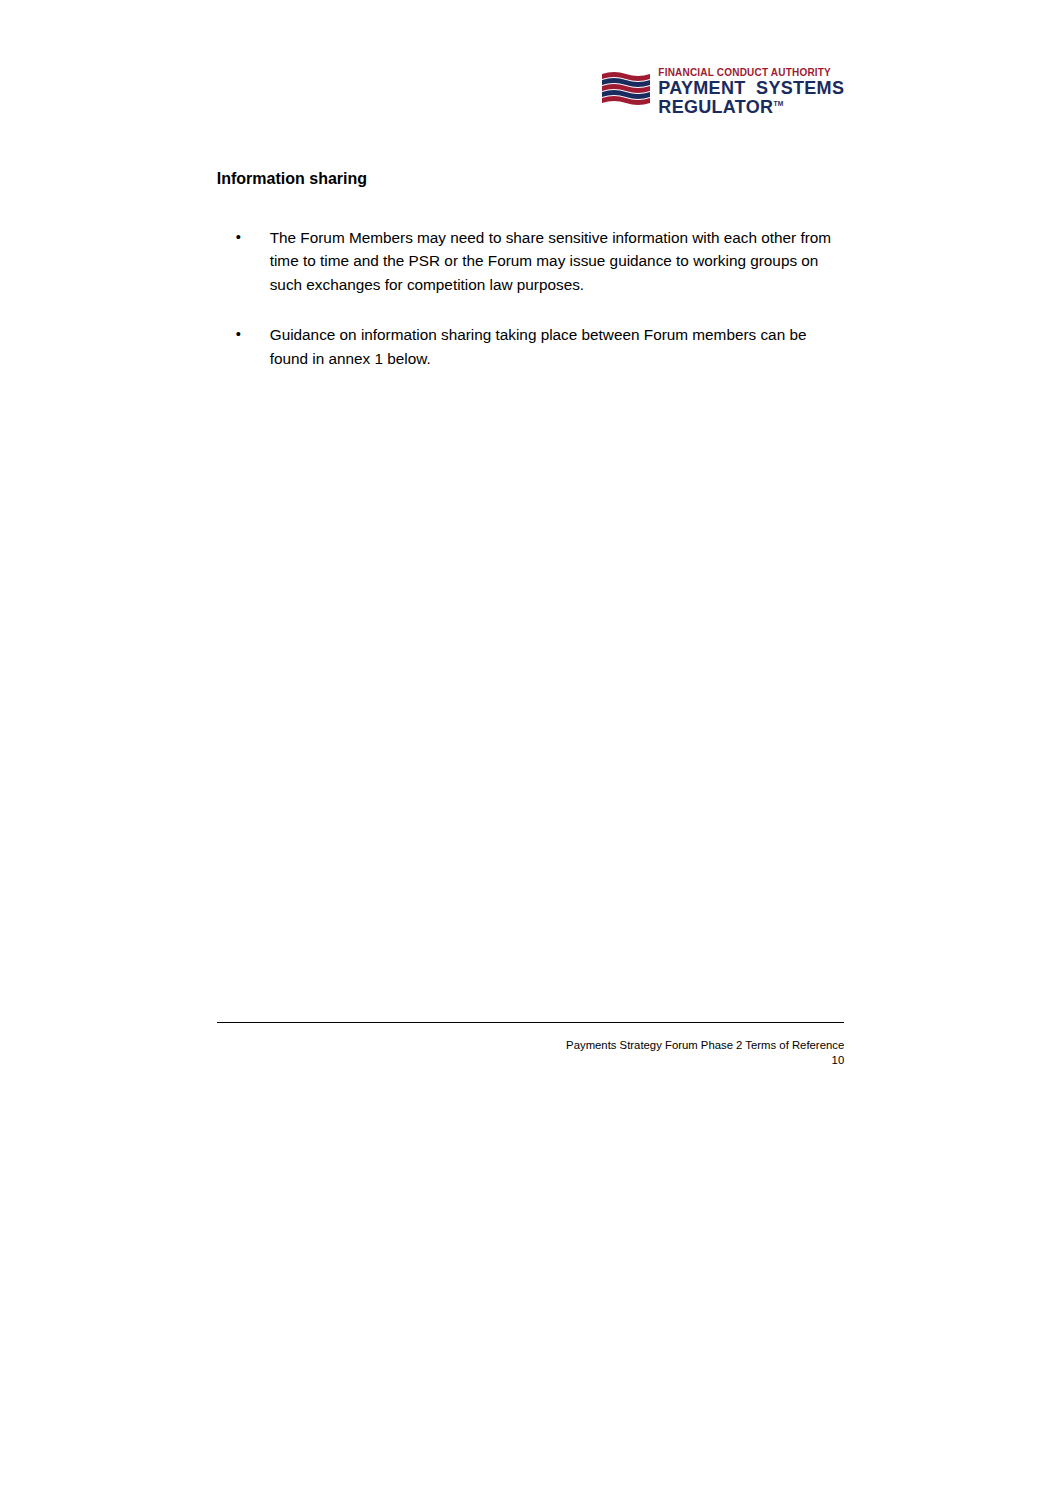FINANCIAL CONDUCT AUTHORITY
PAYMENT SYSTEMS
REGULATORTM
Information sharing
The Forum Members may need to share sensitive information with each other from time to time and the PSR or the Forum may issue guidance to working groups on such exchanges for competition law purposes.
Guidance on information sharing taking place between Forum members can be found in annex 1 below.
Payments Strategy Forum Phase 2 Terms of Reference
10